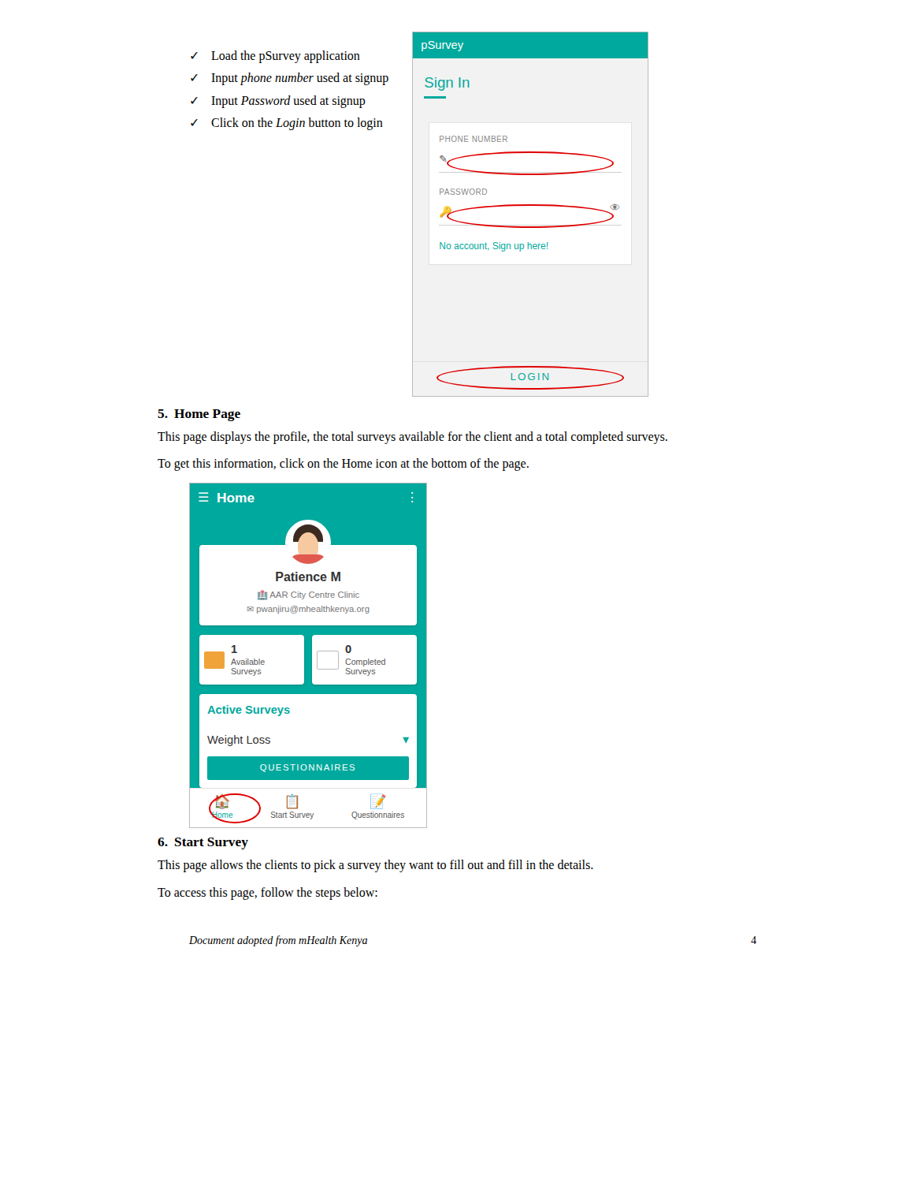Load the pSurvey application
Input phone number used at signup
Input Password used at signup
Click on the Login button to login
pSurvey
Sign In
PHONE NUMBER
✎
PASSWORD
🔑 👁
No account, Sign up here!
LOGIN
5. Home Page
This page displays the profile, the total surveys available for the client and a total completed surveys.
To get this information, click on the Home icon at the bottom of the page.
☰ Home ⋮
Patience M
🏥 AAR City Centre Clinic
✉ pwanjiru@mhealthkenya.org
1
Available
Surveys
0
Completed
Surveys
Active Surveys
Weight Loss ▾
QUESTIONNAIRES
🏠 Home
📋 Start Survey
📝 Questionnaires
6. Start Survey
This page allows the clients to pick a survey they want to fill out and fill in the details.
To access this page, follow the steps below:
Document adopted from mHealth Kenya 4